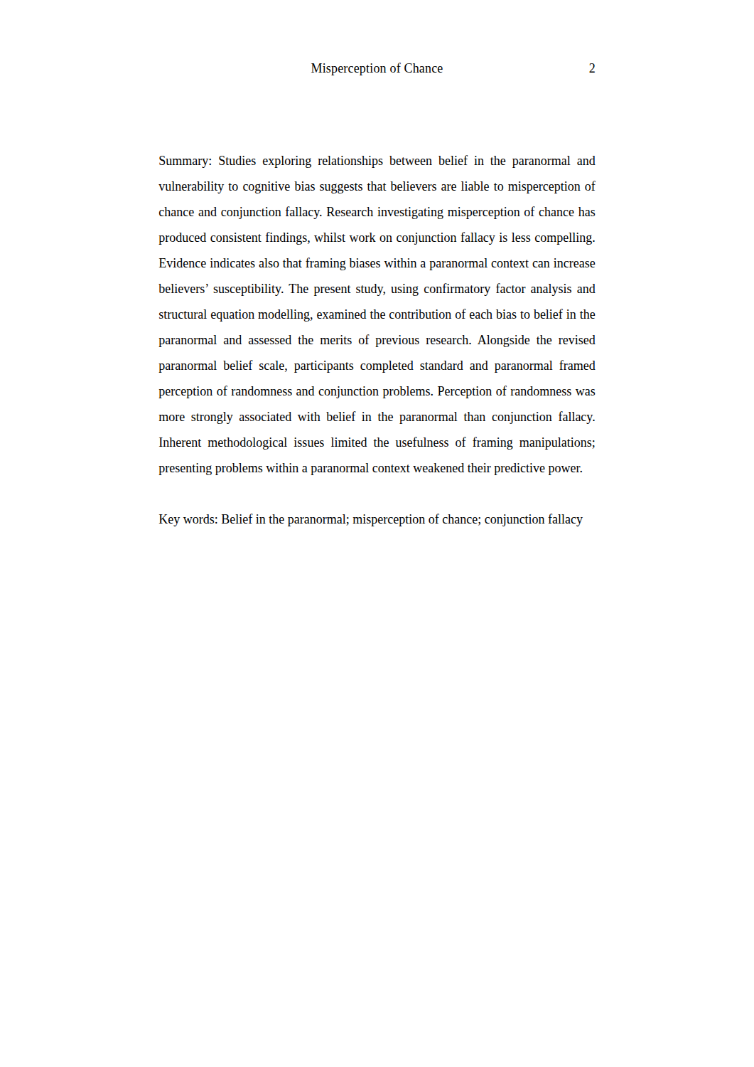Misperception of Chance 2
Summary: Studies exploring relationships between belief in the paranormal and vulnerability to cognitive bias suggests that believers are liable to misperception of chance and conjunction fallacy. Research investigating misperception of chance has produced consistent findings, whilst work on conjunction fallacy is less compelling. Evidence indicates also that framing biases within a paranormal context can increase believers’ susceptibility. The present study, using confirmatory factor analysis and structural equation modelling, examined the contribution of each bias to belief in the paranormal and assessed the merits of previous research. Alongside the revised paranormal belief scale, participants completed standard and paranormal framed perception of randomness and conjunction problems. Perception of randomness was more strongly associated with belief in the paranormal than conjunction fallacy. Inherent methodological issues limited the usefulness of framing manipulations; presenting problems within a paranormal context weakened their predictive power.
Key words: Belief in the paranormal; misperception of chance; conjunction fallacy